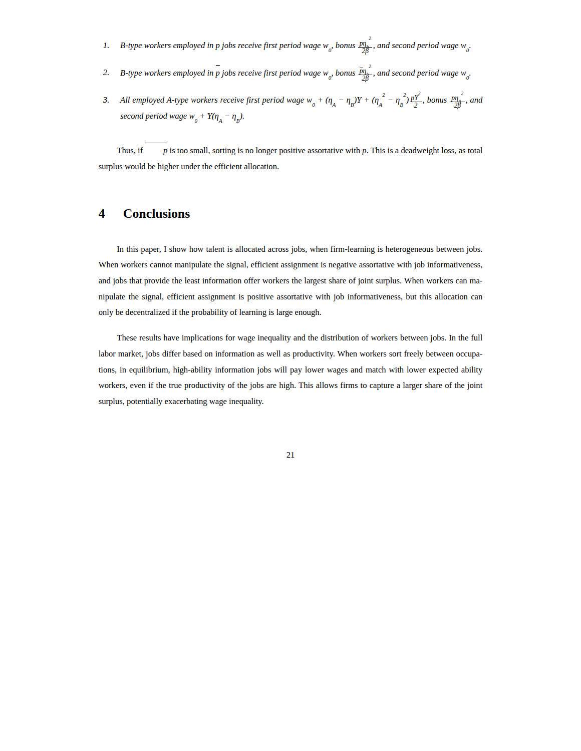B-type workers employed in p jobs receive first period wage w0, bonus pηb22β, and second period wage w0.
B-type workers employed in p jobs receive first period wage w0, bonus pηb22β, and second period wage w0.
All employed A-type workers receive first period wage w0 + (ηA − ηB)Y + (ηA2 − ηB2)pY22, bonus pηA22β, and second period wage w0 + Y(ηA − ηB).
Thus, if p is too small, sorting is no longer positive assortative with p. This is a deadweight loss, as total surplus would be higher under the efficient allocation.
4 Conclusions
In this paper, I show how talent is allocated across jobs, when firm-learning is heterogeneous between jobs. When workers cannot manipulate the signal, efficient assignment is negative assortative with job informativeness, and jobs that provide the least information offer workers the largest share of joint surplus. When workers can manipulate the signal, efficient assignment is positive assortative with job informativeness, but this allocation can only be decentralized if the probability of learning is large enough.
These results have implications for wage inequality and the distribution of workers between jobs. In the full labor market, jobs differ based on information as well as productivity. When workers sort freely between occupations, in equilibrium, high-ability information jobs will pay lower wages and match with lower expected ability workers, even if the true productivity of the jobs are high. This allows firms to capture a larger share of the joint surplus, potentially exacerbating wage inequality.
21